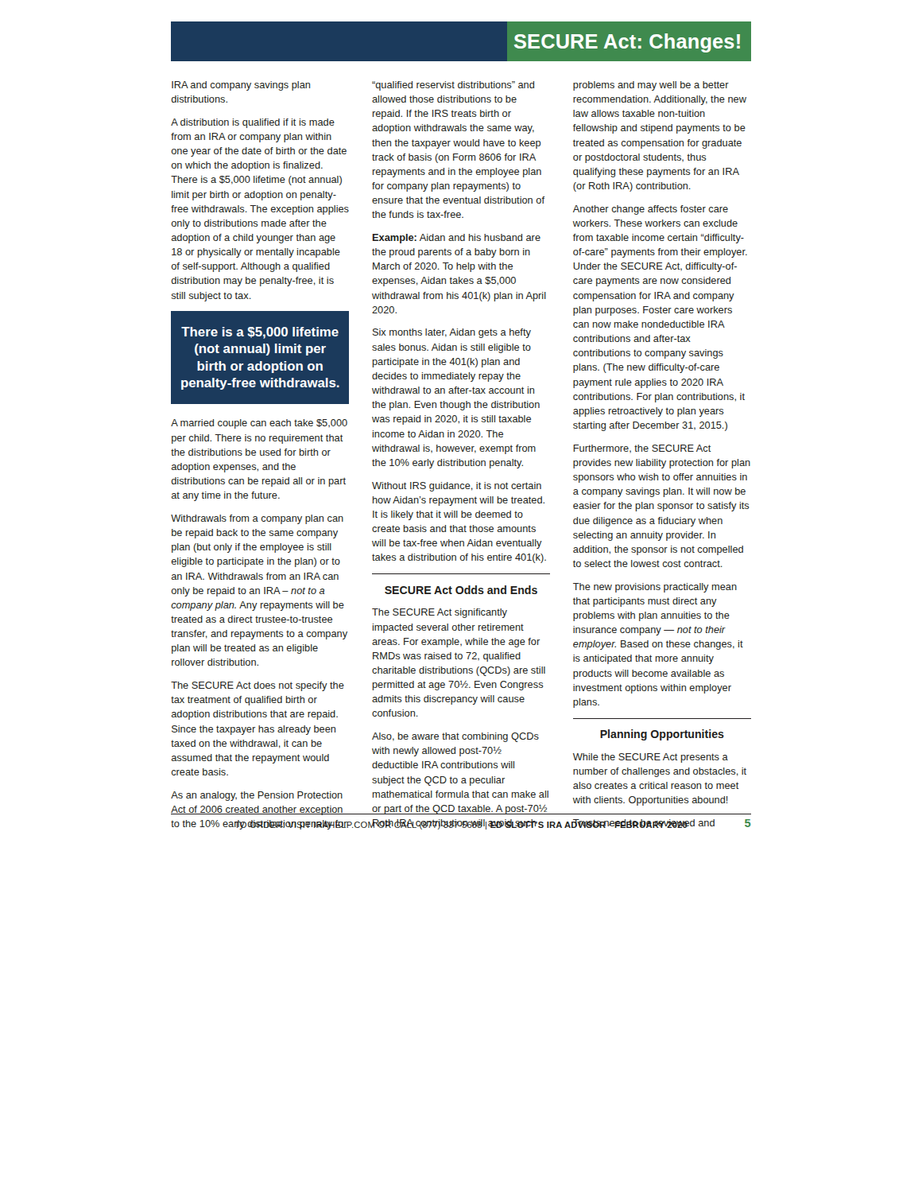SECURE Act: Changes!
IRA and company savings plan distributions.
A distribution is qualified if it is made from an IRA or company plan within one year of the date of birth or the date on which the adoption is finalized. There is a $5,000 lifetime (not annual) limit per birth or adoption on penalty-free withdrawals. The exception applies only to distributions made after the adoption of a child younger than age 18 or physically or mentally incapable of self-support. Although a qualified distribution may be penalty-free, it is still subject to tax.
There is a $5,000 lifetime (not annual) limit per birth or adoption on penalty-free withdrawals.
A married couple can each take $5,000 per child. There is no requirement that the distributions be used for birth or adoption expenses, and the distributions can be repaid all or in part at any time in the future.
Withdrawals from a company plan can be repaid back to the same company plan (but only if the employee is still eligible to participate in the plan) or to an IRA. Withdrawals from an IRA can only be repaid to an IRA – not to a company plan. Any repayments will be treated as a direct trustee-to-trustee transfer, and repayments to a company plan will be treated as an eligible rollover distribution.
The SECURE Act does not specify the tax treatment of qualified birth or adoption distributions that are repaid. Since the taxpayer has already been taxed on the withdrawal, it can be assumed that the repayment would create basis.
As an analogy, the Pension Protection Act of 2006 created another exception to the 10% early distribution penalty for “qualified reservist distributions” and allowed those distributions to be repaid. If the IRS treats birth or adoption withdrawals the same way, then the taxpayer would have to keep track of basis (on Form 8606 for IRA repayments and in the employee plan for company plan repayments) to ensure that the eventual distribution of the funds is tax-free.
Example: Aidan and his husband are the proud parents of a baby born in March of 2020. To help with the expenses, Aidan takes a $5,000 withdrawal from his 401(k) plan in April 2020.
Six months later, Aidan gets a hefty sales bonus. Aidan is still eligible to participate in the 401(k) plan and decides to immediately repay the withdrawal to an after-tax account in the plan. Even though the distribution was repaid in 2020, it is still taxable income to Aidan in 2020. The withdrawal is, however, exempt from the 10% early distribution penalty.
Without IRS guidance, it is not certain how Aidan’s repayment will be treated. It is likely that it will be deemed to create basis and that those amounts will be tax-free when Aidan eventually takes a distribution of his entire 401(k).
SECURE Act Odds and Ends
The SECURE Act significantly impacted several other retirement areas. For example, while the age for RMDs was raised to 72, qualified charitable distributions (QCDs) are still permitted at age 70½. Even Congress admits this discrepancy will cause confusion.
Also, be aware that combining QCDs with newly allowed post-70½ deductible IRA contributions will subject the QCD to a peculiar mathematical formula that can make all or part of the QCD taxable. A post-70½ Roth IRA contribution will avoid such problems and may well be a better recommendation. Additionally, the new law allows taxable non-tuition fellowship and stipend payments to be treated as compensation for graduate or postdoctoral students, thus qualifying these payments for an IRA (or Roth IRA) contribution.
Another change affects foster care workers. These workers can exclude from taxable income certain “difficulty-of-care” payments from their employer. Under the SECURE Act, difficulty-of-care payments are now considered compensation for IRA and company plan purposes. Foster care workers can now make nondeductible IRA contributions and after-tax contributions to company savings plans. (The new difficulty-of-care payment rule applies to 2020 IRA contributions. For plan contributions, it applies retroactively to plan years starting after December 31, 2015.)
Furthermore, the SECURE Act provides new liability protection for plan sponsors who wish to offer annuities in a company savings plan. It will now be easier for the plan sponsor to satisfy its due diligence as a fiduciary when selecting an annuity provider. In addition, the sponsor is not compelled to select the lowest cost contract.
The new provisions practically mean that participants must direct any problems with plan annuities to the insurance company — not to their employer. Based on these changes, it is anticipated that more annuity products will become available as investment options within employer plans.
Planning Opportunities
While the SECURE Act presents a number of challenges and obstacles, it also creates a critical reason to meet with clients. Opportunities abound!
Trusts need to be reviewed and
TO ORDER: VISIT IRAHELP.COM OR CALL (877) 337-5688 | ED SLOTT’S IRA ADVISOR · FEBRUARY 2020 5